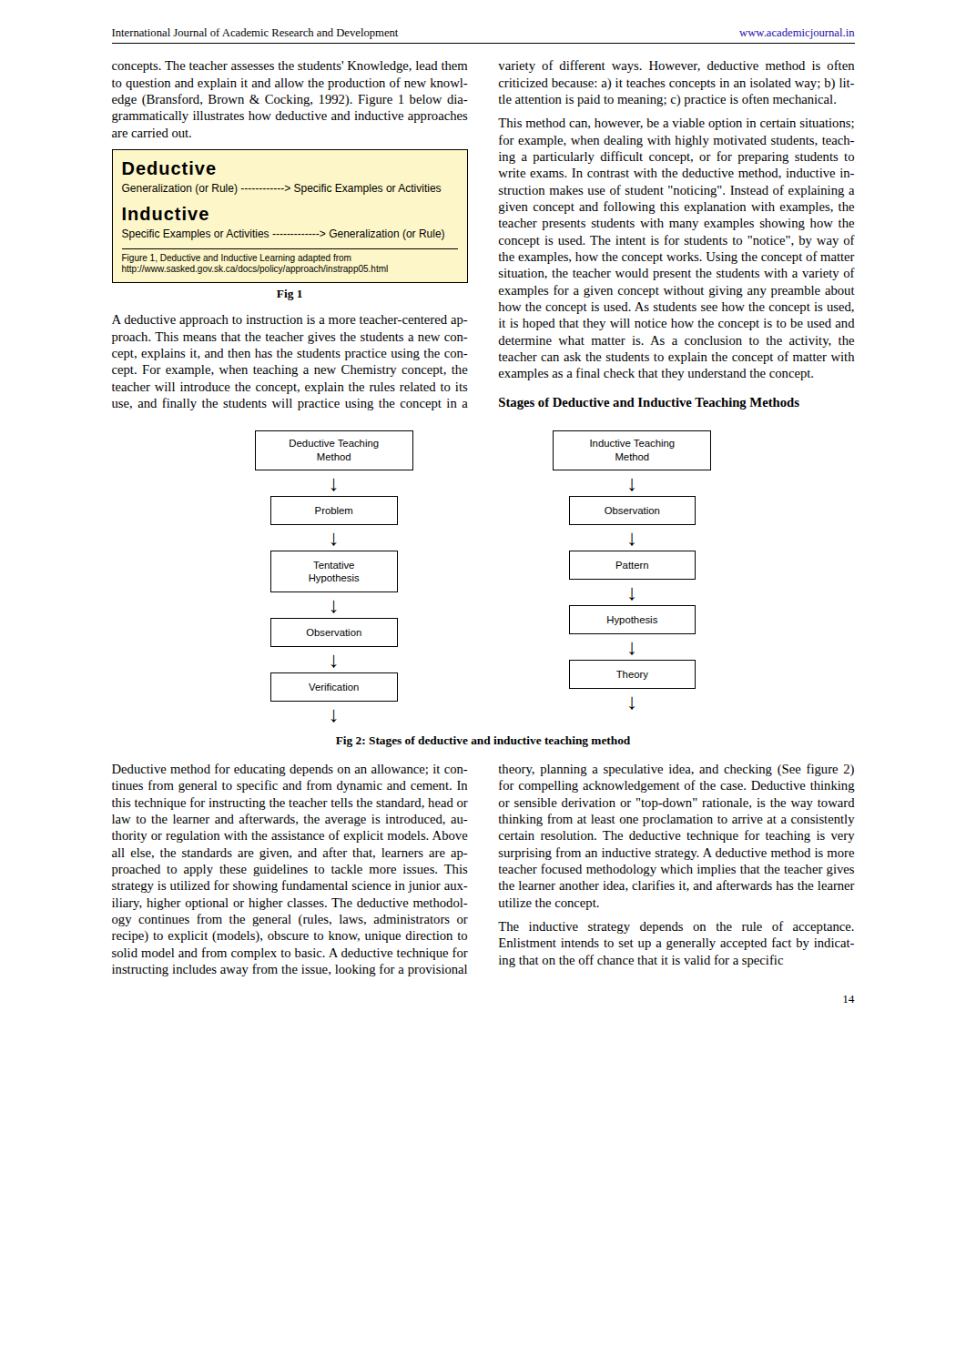International Journal of Academic Research and Development www.academicjournal.in
concepts. The teacher assesses the students' Knowledge, lead them to question and explain it and allow the production of new knowledge (Bransford, Brown & Cocking, 1992). Figure 1 below diagrammatically illustrates how deductive and inductive approaches are carried out.
Deductive
Generalization (or Rule) ------------> Specific Examples or Activities
Inductive
Specific Examples or Activities -------------> Generalization (or Rule)
Figure 1, Deductive and Inductive Learning adapted from
http://www.sasked.gov.sk.ca/docs/policy/approach/instrapp05.html
Fig 1
A deductive approach to instruction is a more teacher-centered approach. This means that the teacher gives the students a new concept, explains it, and then has the students practice using the concept. For example, when teaching a new Chemistry concept, the teacher will introduce the concept, explain the rules related to its use, and finally the students will practice using the concept in a variety of different ways. However, deductive method is often criticized because: a) it teaches concepts in an isolated way; b) little attention is paid to meaning; c) practice is often mechanical.
This method can, however, be a viable option in certain situations; for example, when dealing with highly motivated students, teaching a particularly difficult concept, or for preparing students to write exams. In contrast with the deductive method, inductive instruction makes use of student "noticing". Instead of explaining a given concept and following this explanation with examples, the teacher presents students with many examples showing how the concept is used. The intent is for students to "notice", by way of the examples, how the concept works. Using the concept of matter situation, the teacher would present the students with a variety of examples for a given concept without giving any preamble about how the concept is used. As students see how the concept is used, it is hoped that they will notice how the concept is to be used and determine what matter is. As a conclusion to the activity, the teacher can ask the students to explain the concept of matter with examples as a final check that they understand the concept.
Stages of Deductive and Inductive Teaching Methods
Deductive Teaching
Method
↓
Problem
↓
Tentative
Hypothesis
↓
Observation
↓
Verification
↓
Inductive Teaching
Method
↓
Observation
↓
Pattern
↓
Hypothesis
↓
Theory
↓
Fig 2: Stages of deductive and inductive teaching method
Deductive method for educating depends on an allowance; it continues from general to specific and from dynamic and cement. In this technique for instructing the teacher tells the standard, head or law to the learner and afterwards, the average is introduced, authority or regulation with the assistance of explicit models. Above all else, the standards are given, and after that, learners are approached to apply these guidelines to tackle more issues. This strategy is utilized for showing fundamental science in junior auxiliary, higher optional or higher classes. The deductive methodology continues from the general (rules, laws, administrators or recipe) to explicit (models), obscure to know, unique direction to solid model and from complex to basic. A deductive technique for instructing includes away from the issue, looking for a provisional theory, planning a speculative idea, and checking (See figure 2) for compelling acknowledgement of the case. Deductive thinking or sensible derivation or "top-down" rationale, is the way toward thinking from at least one proclamation to arrive at a consistently certain resolution. The deductive technique for teaching is very surprising from an inductive strategy. A deductive method is more teacher focused methodology which implies that the teacher gives the learner another idea, clarifies it, and afterwards has the learner utilize the concept.
The inductive strategy depends on the rule of acceptance. Enlistment intends to set up a generally accepted fact by indicating that on the off chance that it is valid for a specific
14